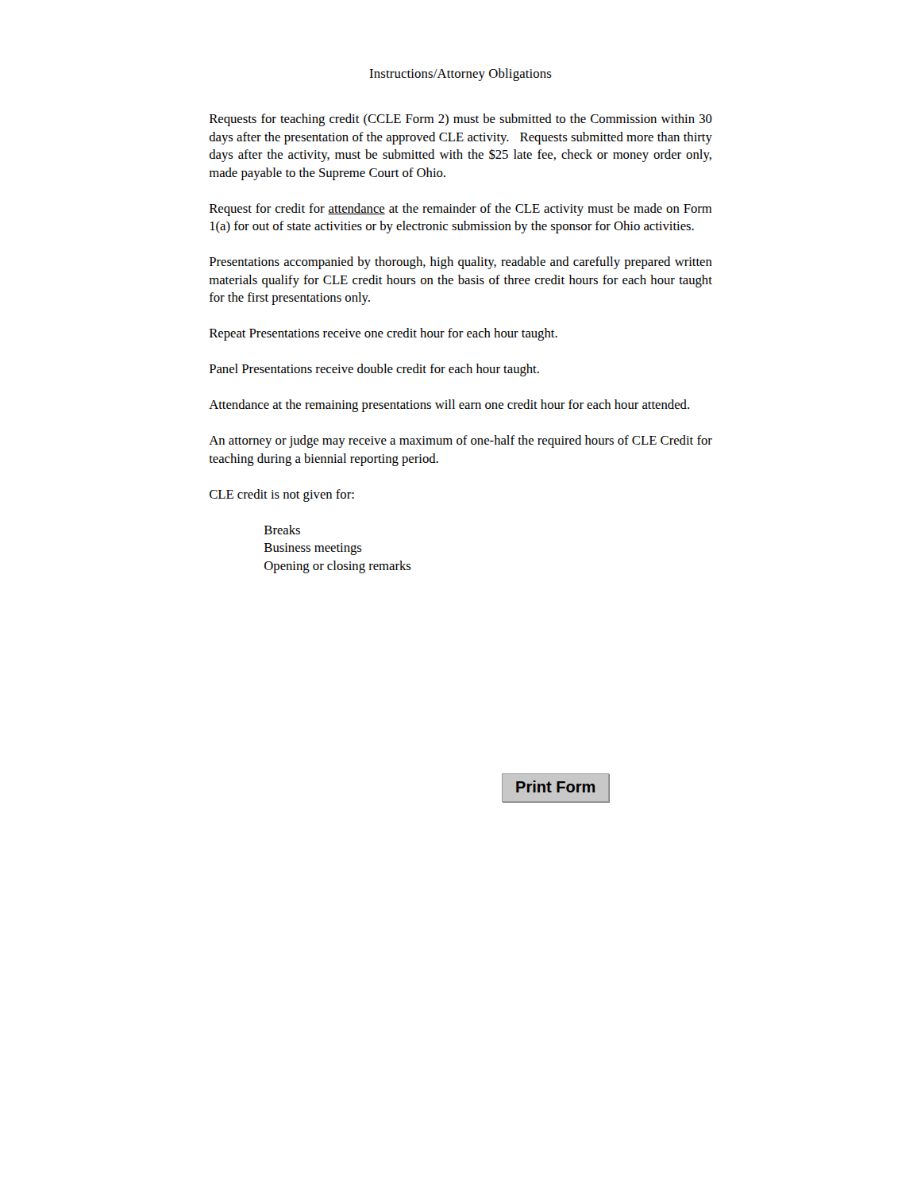Instructions/Attorney Obligations
Requests for teaching credit (CCLE Form 2) must be submitted to the Commission within 30 days after the presentation of the approved CLE activity. Requests submitted more than thirty days after the activity, must be submitted with the $25 late fee, check or money order only, made payable to the Supreme Court of Ohio.
Request for credit for attendance at the remainder of the CLE activity must be made on Form 1(a) for out of state activities or by electronic submission by the sponsor for Ohio activities.
Presentations accompanied by thorough, high quality, readable and carefully prepared written materials qualify for CLE credit hours on the basis of three credit hours for each hour taught for the first presentations only.
Repeat Presentations receive one credit hour for each hour taught.
Panel Presentations receive double credit for each hour taught.
Attendance at the remaining presentations will earn one credit hour for each hour attended.
An attorney or judge may receive a maximum of one-half the required hours of CLE Credit for teaching during a biennial reporting period.
CLE credit is not given for:
Breaks
Business meetings
Opening or closing remarks
Print Form